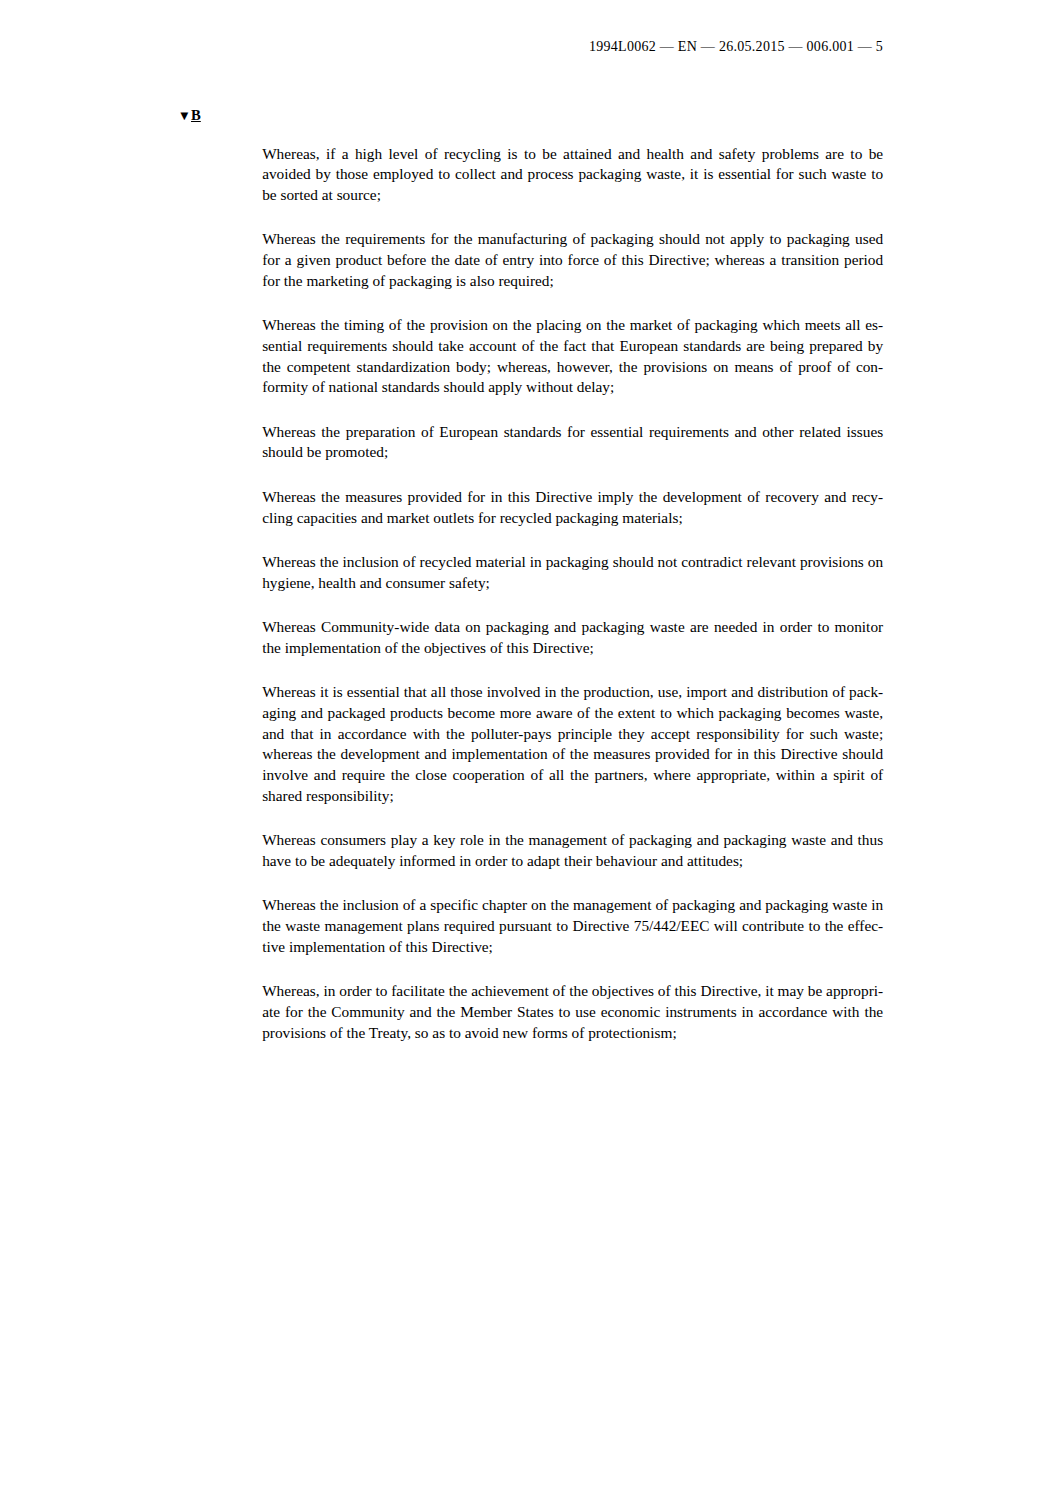1994L0062 — EN — 26.05.2015 — 006.001 — 5
▼B
Whereas, if a high level of recycling is to be attained and health and safety problems are to be avoided by those employed to collect and process packaging waste, it is essential for such waste to be sorted at source;
Whereas the requirements for the manufacturing of packaging should not apply to packaging used for a given product before the date of entry into force of this Directive; whereas a transition period for the marketing of packaging is also required;
Whereas the timing of the provision on the placing on the market of packaging which meets all essential requirements should take account of the fact that European standards are being prepared by the competent standardization body; whereas, however, the provisions on means of proof of conformity of national standards should apply without delay;
Whereas the preparation of European standards for essential requirements and other related issues should be promoted;
Whereas the measures provided for in this Directive imply the development of recovery and recycling capacities and market outlets for recycled packaging materials;
Whereas the inclusion of recycled material in packaging should not contradict relevant provisions on hygiene, health and consumer safety;
Whereas Community-wide data on packaging and packaging waste are needed in order to monitor the implementation of the objectives of this Directive;
Whereas it is essential that all those involved in the production, use, import and distribution of packaging and packaged products become more aware of the extent to which packaging becomes waste, and that in accordance with the polluter-pays principle they accept responsibility for such waste; whereas the development and implementation of the measures provided for in this Directive should involve and require the close cooperation of all the partners, where appropriate, within a spirit of shared responsibility;
Whereas consumers play a key role in the management of packaging and packaging waste and thus have to be adequately informed in order to adapt their behaviour and attitudes;
Whereas the inclusion of a specific chapter on the management of packaging and packaging waste in the waste management plans required pursuant to Directive 75/442/EEC will contribute to the effective implementation of this Directive;
Whereas, in order to facilitate the achievement of the objectives of this Directive, it may be appropriate for the Community and the Member States to use economic instruments in accordance with the provisions of the Treaty, so as to avoid new forms of protectionism;